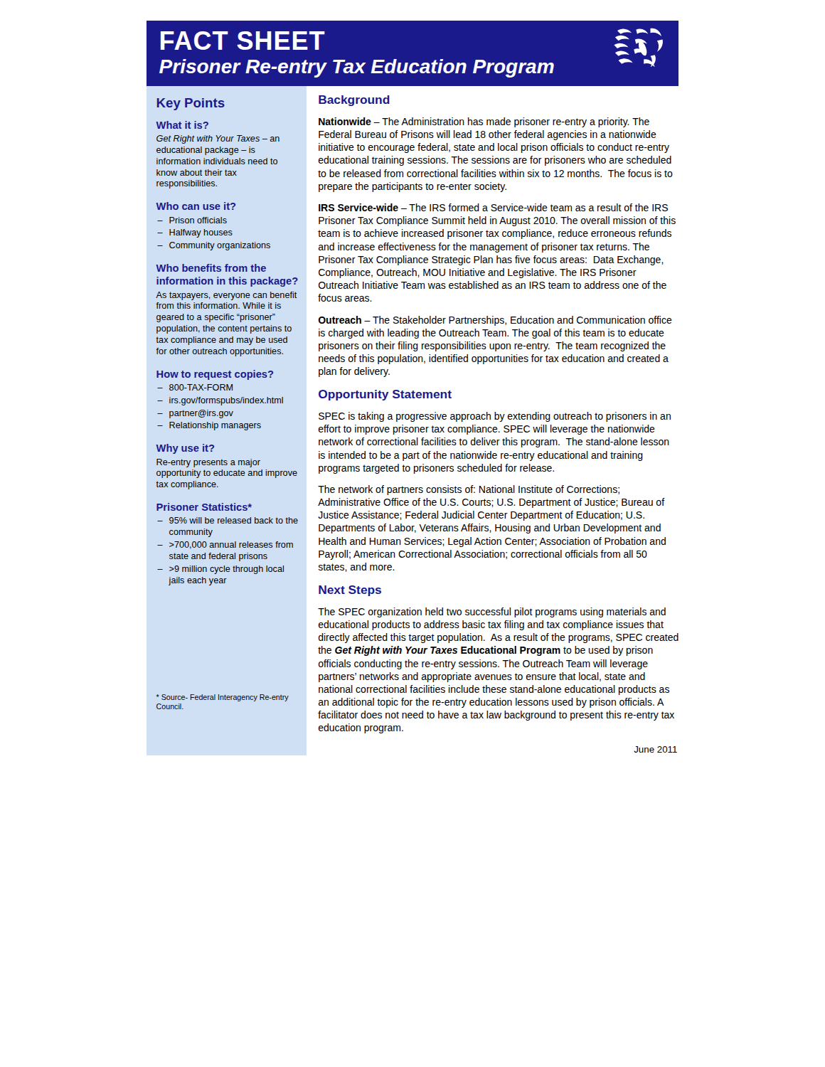FACT SHEET
Prisoner Re-entry Tax Education Program
Key Points
What it is?
Get Right with Your Taxes – an educational package – is information individuals need to know about their tax responsibilities.
Who can use it?
Prison officials
Halfway houses
Community organizations
Who benefits from the information in this package?
As taxpayers, everyone can benefit from this information. While it is geared to a specific “prisoner” population, the content pertains to tax compliance and may be used for other outreach opportunities.
How to request copies?
800-TAX-FORM
irs.gov/formspubs/index.html
partner@irs.gov
Relationship managers
Why use it?
Re-entry presents a major opportunity to educate and improve tax compliance.
Prisoner Statistics*
95% will be released back to the community
>700,000 annual releases from state and federal prisons
>9 million cycle through local jails each year
* Source- Federal Interagency Re-entry Council.
Background
Nationwide – The Administration has made prisoner re-entry a priority. The Federal Bureau of Prisons will lead 18 other federal agencies in a nationwide initiative to encourage federal, state and local prison officials to conduct re-entry educational training sessions. The sessions are for prisoners who are scheduled to be released from correctional facilities within six to 12 months. The focus is to prepare the participants to re-enter society.
IRS Service-wide – The IRS formed a Service-wide team as a result of the IRS Prisoner Tax Compliance Summit held in August 2010. The overall mission of this team is to achieve increased prisoner tax compliance, reduce erroneous refunds and increase effectiveness for the management of prisoner tax returns. The Prisoner Tax Compliance Strategic Plan has five focus areas: Data Exchange, Compliance, Outreach, MOU Initiative and Legislative. The IRS Prisoner Outreach Initiative Team was established as an IRS team to address one of the focus areas.
Outreach – The Stakeholder Partnerships, Education and Communication office is charged with leading the Outreach Team. The goal of this team is to educate prisoners on their filing responsibilities upon re-entry. The team recognized the needs of this population, identified opportunities for tax education and created a plan for delivery.
Opportunity Statement
SPEC is taking a progressive approach by extending outreach to prisoners in an effort to improve prisoner tax compliance. SPEC will leverage the nationwide network of correctional facilities to deliver this program. The stand-alone lesson is intended to be a part of the nationwide re-entry educational and training programs targeted to prisoners scheduled for release.
The network of partners consists of: National Institute of Corrections; Administrative Office of the U.S. Courts; U.S. Department of Justice; Bureau of Justice Assistance; Federal Judicial Center Department of Education; U.S. Departments of Labor, Veterans Affairs, Housing and Urban Development and Health and Human Services; Legal Action Center; Association of Probation and Payroll; American Correctional Association; correctional officials from all 50 states, and more.
Next Steps
The SPEC organization held two successful pilot programs using materials and educational products to address basic tax filing and tax compliance issues that directly affected this target population. As a result of the programs, SPEC created the Get Right with Your Taxes Educational Program to be used by prison officials conducting the re-entry sessions. The Outreach Team will leverage partners’ networks and appropriate avenues to ensure that local, state and national correctional facilities include these stand-alone educational products as an additional topic for the re-entry education lessons used by prison officials. A facilitator does not need to have a tax law background to present this re-entry tax education program.
June 2011